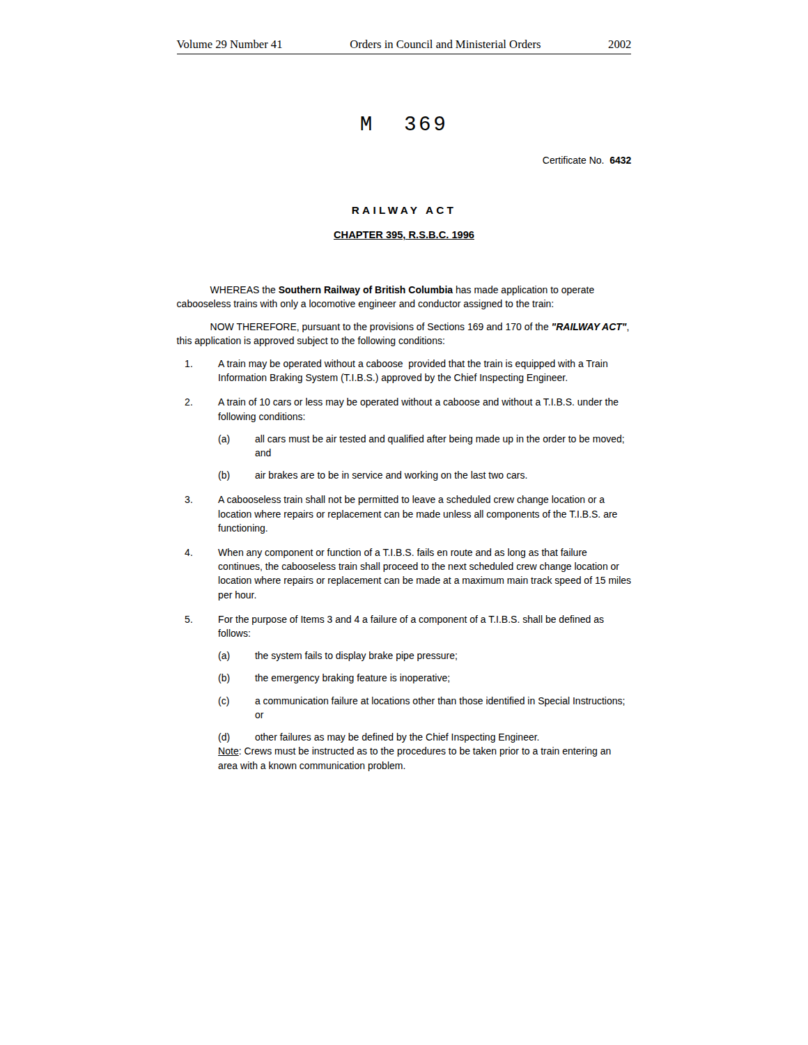Volume 29 Number 41
Orders in Council and Ministerial Orders
2002
M 369
Certificate No. 6432
RAILWAY ACT
CHAPTER 395, R.S.B.C. 1996
WHEREAS the Southern Railway of British Columbia has made application to operate cabooseless trains with only a locomotive engineer and conductor assigned to the train:
NOW THEREFORE, pursuant to the provisions of Sections 169 and 170 of the "RAILWAY ACT", this application is approved subject to the following conditions:
1. A train may be operated without a caboose provided that the train is equipped with a Train Information Braking System (T.I.B.S.) approved by the Chief Inspecting Engineer.
2. A train of 10 cars or less may be operated without a caboose and without a T.I.B.S. under the following conditions:
(a) all cars must be air tested and qualified after being made up in the order to be moved; and
(b) air brakes are to be in service and working on the last two cars.
3. A cabooseless train shall not be permitted to leave a scheduled crew change location or a location where repairs or replacement can be made unless all components of the T.I.B.S. are functioning.
4. When any component or function of a T.I.B.S. fails en route and as long as that failure continues, the cabooseless train shall proceed to the next scheduled crew change location or location where repairs or replacement can be made at a maximum main track speed of 15 miles per hour.
5. For the purpose of Items 3 and 4 a failure of a component of a T.I.B.S. shall be defined as follows:
(a) the system fails to display brake pipe pressure;
(b) the emergency braking feature is inoperative;
(c) a communication failure at locations other than those identified in Special Instructions; or
(d) other failures as may be defined by the Chief Inspecting Engineer.
Note: Crews must be instructed as to the procedures to be taken prior to a train entering an area with a known communication problem.